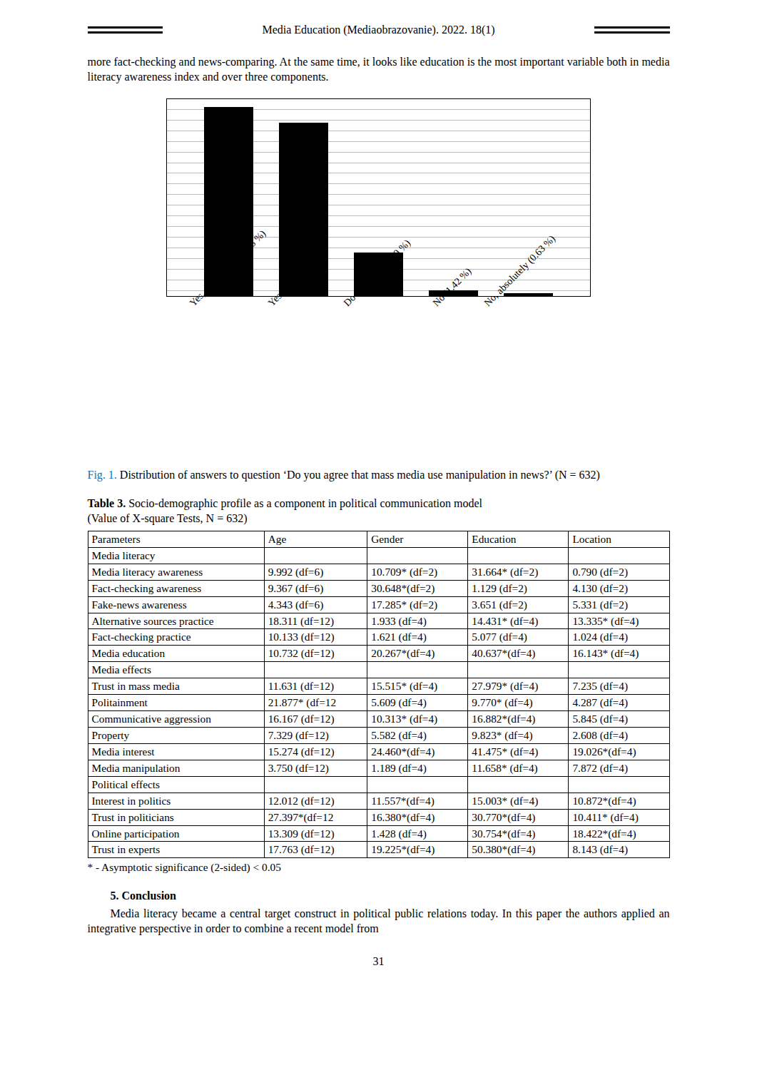Media Education (Mediaobrazovanie). 2022. 18(1)
more fact-checking and news-comparing. At the same time, it looks like education is the most important variable both in media literacy awareness index and over three components.
Yes, absolutely (46.68 %) Yes (42.77 %) Do not know (9.49 %) No (1.42 %) No, absolutely (0.63 %)
Fig. 1. Distribution of answers to question ‘Do you agree that mass media use manipulation in news?’ (N = 632)
Table 3. Socio-demographic profile as a component in political communication model
(Value of X-square Tests, N = 632)
| Parameters | Age | Gender | Education | Location |
| --- | --- | --- | --- | --- |
| Media literacy | | | | |
| Media literacy awareness | 9.992 (df=6) | 10.709* (df=2) | 31.664* (df=2) | 0.790 (df=2) |
| Fact-checking awareness | 9.367 (df=6) | 30.648*(df=2) | 1.129 (df=2) | 4.130 (df=2) |
| Fake-news awareness | 4.343 (df=6) | 17.285* (df=2) | 3.651 (df=2) | 5.331 (df=2) |
| Alternative sources practice | 18.311 (df=12) | 1.933 (df=4) | 14.431* (df=4) | 13.335* (df=4) |
| Fact-checking practice | 10.133 (df=12) | 1.621 (df=4) | 5.077 (df=4) | 1.024 (df=4) |
| Media education | 10.732 (df=12) | 20.267*(df=4) | 40.637*(df=4) | 16.143* (df=4) |
| Media effects | | | | |
| Trust in mass media | 11.631 (df=12) | 15.515* (df=4) | 27.979* (df=4) | 7.235 (df=4) |
| Politainment | 21.877* (df=12 | 5.609 (df=4) | 9.770* (df=4) | 4.287 (df=4) |
| Communicative aggression | 16.167 (df=12) | 10.313* (df=4) | 16.882*(df=4) | 5.845 (df=4) |
| Property | 7.329 (df=12) | 5.582 (df=4) | 9.823* (df=4) | 2.608 (df=4) |
| Media interest | 15.274 (df=12) | 24.460*(df=4) | 41.475* (df=4) | 19.026*(df=4) |
| Media manipulation | 3.750 (df=12) | 1.189 (df=4) | 11.658* (df=4) | 7.872 (df=4) |
| Political effects | | | | |
| Interest in politics | 12.012 (df=12) | 11.557*(df=4) | 15.003* (df=4) | 10.872*(df=4) |
| Trust in politicians | 27.397*(df=12 | 16.380*(df=4) | 30.770*(df=4) | 10.411* (df=4) |
| Online participation | 13.309 (df=12) | 1.428 (df=4) | 30.754*(df=4) | 18.422*(df=4) |
| Trust in experts | 17.763 (df=12) | 19.225*(df=4) | 50.380*(df=4) | 8.143 (df=4) |
* - Asymptotic significance (2-sided) < 0.05
5. Conclusion
Media literacy became a central target construct in political public relations today. In this paper the authors applied an integrative perspective in order to combine a recent model from
31